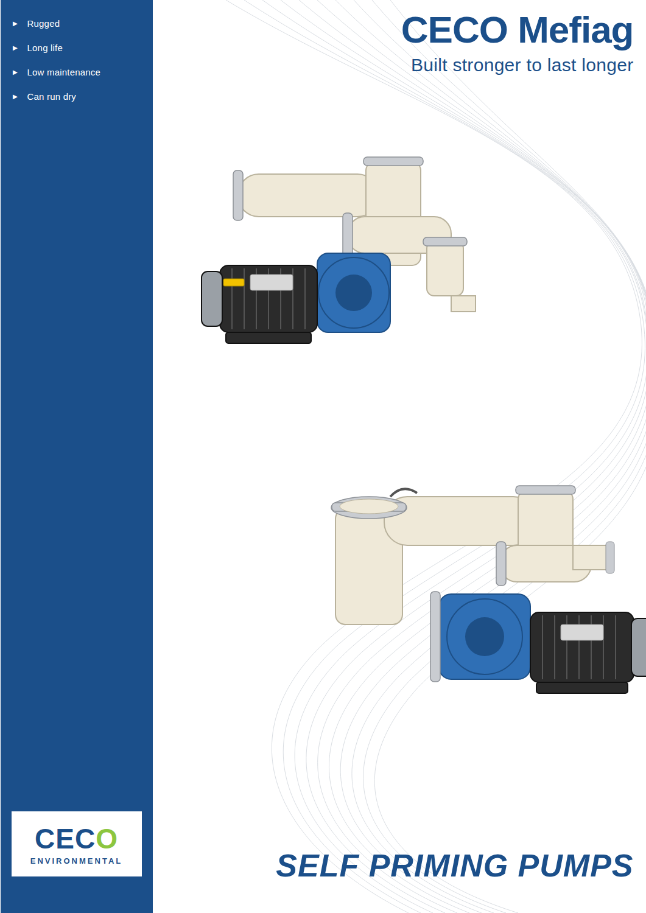►Rugged
►Long life
►Low maintenance
►Can run dry
CECO
ENVIRONMENTAL
CECO Mefiag
Built stronger to last longer
SELF PRIMING PUMPS